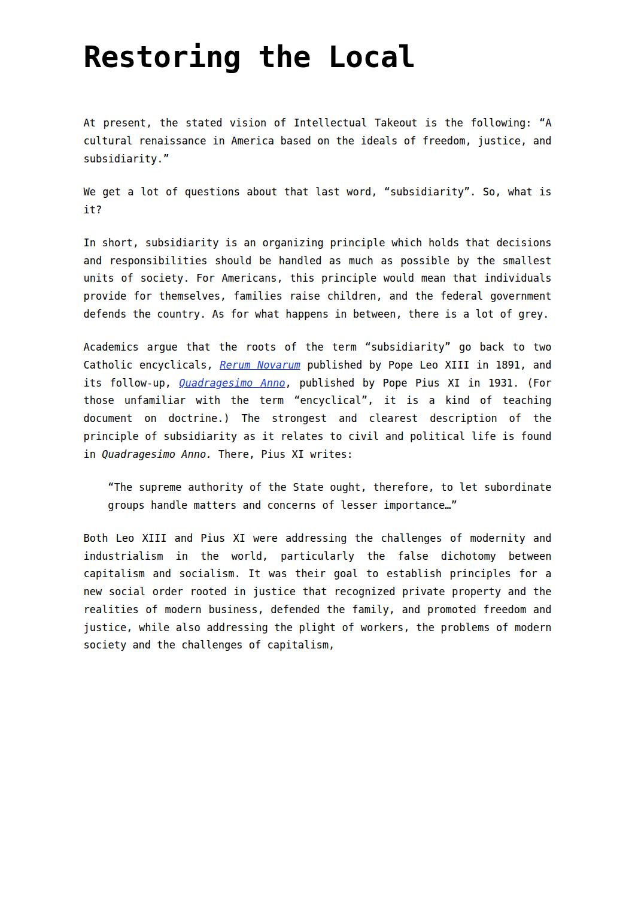Restoring the Local
At present, the stated vision of Intellectual Takeout is the following: “A cultural renaissance in America based on the ideals of freedom, justice, and subsidiarity.”
We get a lot of questions about that last word, “subsidiarity”. So, what is it?
In short, subsidiarity is an organizing principle which holds that decisions and responsibilities should be handled as much as possible by the smallest units of society. For Americans, this principle would mean that individuals provide for themselves, families raise children, and the federal government defends the country. As for what happens in between, there is a lot of grey.
Academics argue that the roots of the term “subsidiarity” go back to two Catholic encyclicals, Rerum Novarum published by Pope Leo XIII in 1891, and its follow-up, Quadragesimo Anno, published by Pope Pius XI in 1931. (For those unfamiliar with the term “encyclical”, it is a kind of teaching document on doctrine.) The strongest and clearest description of the principle of subsidiarity as it relates to civil and political life is found in Quadragesimo Anno. There, Pius XI writes:
“The supreme authority of the State ought, therefore, to let subordinate groups handle matters and concerns of lesser importance…”
Both Leo XIII and Pius XI were addressing the challenges of modernity and industrialism in the world, particularly the false dichotomy between capitalism and socialism. It was their goal to establish principles for a new social order rooted in justice that recognized private property and the realities of modern business, defended the family, and promoted freedom and justice, while also addressing the plight of workers, the problems of modern society and the challenges of capitalism,